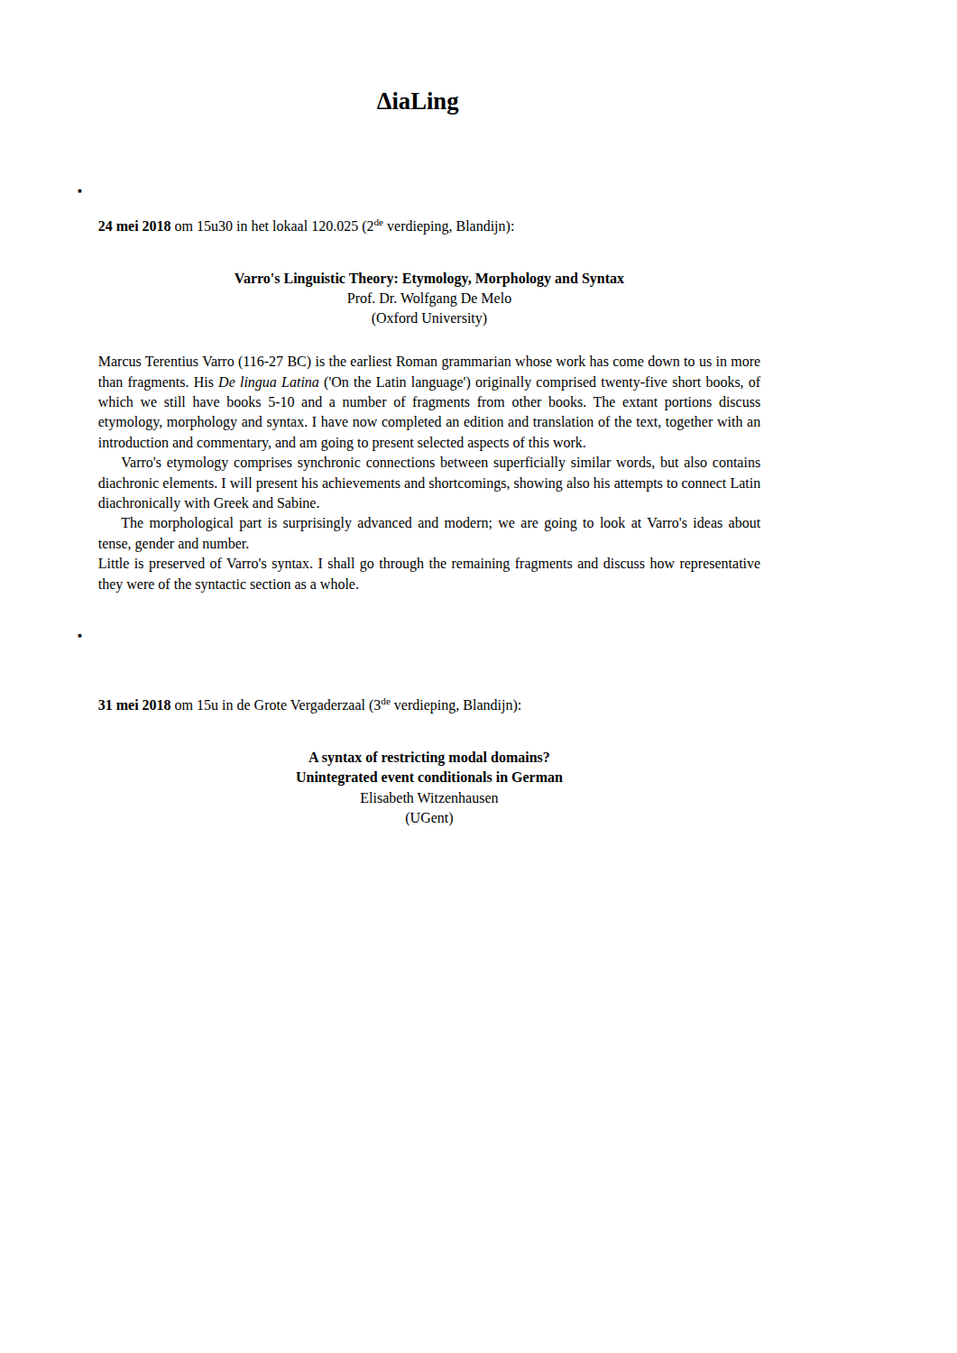ΔiaLing
24 mei 2018 om 15u30 in het lokaal 120.025 (2de verdieping, Blandijn):
Varro's Linguistic Theory: Etymology, Morphology and Syntax
Prof. Dr. Wolfgang De Melo
(Oxford University)
Marcus Terentius Varro (116-27 BC) is the earliest Roman grammarian whose work has come down to us in more than fragments. His De lingua Latina ('On the Latin language') originally comprised twenty-five short books, of which we still have books 5-10 and a number of fragments from other books. The extant portions discuss etymology, morphology and syntax. I have now completed an edition and translation of the text, together with an introduction and commentary, and am going to present selected aspects of this work.
Varro's etymology comprises synchronic connections between superficially similar words, but also contains diachronic elements. I will present his achievements and shortcomings, showing also his attempts to connect Latin diachronically with Greek and Sabine.
The morphological part is surprisingly advanced and modern; we are going to look at Varro's ideas about tense, gender and number.
Little is preserved of Varro's syntax. I shall go through the remaining fragments and discuss how representative they were of the syntactic section as a whole.
31 mei 2018 om 15u in de Grote Vergaderzaal (3de verdieping, Blandijn):
A syntax of restricting modal domains?
Unintegrated event conditionals in German
Elisabeth Witzenhausen
(UGent)